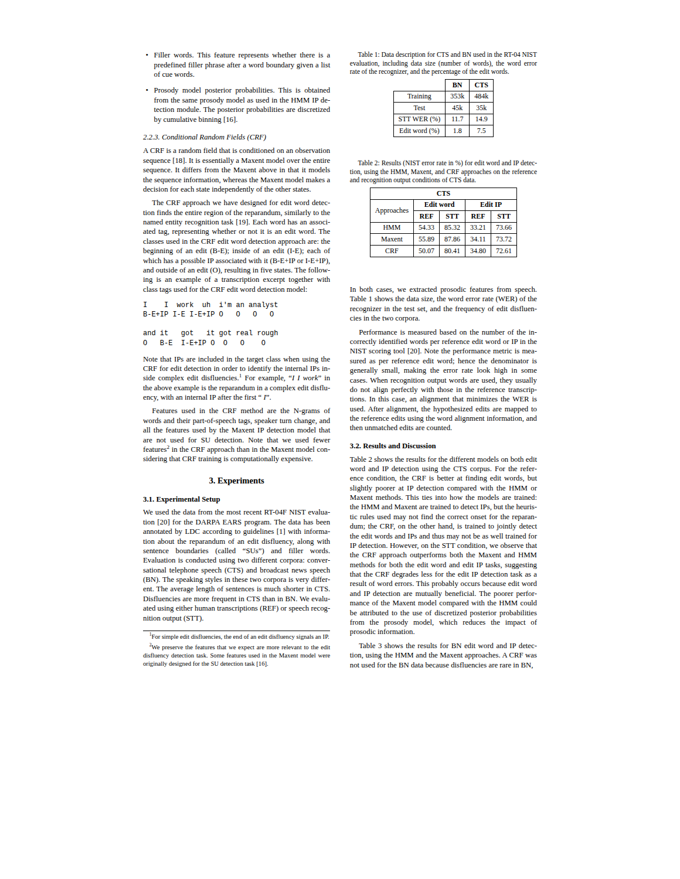Filler words. This feature represents whether there is a predefined filler phrase after a word boundary given a list of cue words.
Prosody model posterior probabilities. This is obtained from the same prosody model as used in the HMM IP detection module. The posterior probabilities are discretized by cumulative binning [16].
2.2.3. Conditional Random Fields (CRF)
A CRF is a random field that is conditioned on an observation sequence [18]. It is essentially a Maxent model over the entire sequence. It differs from the Maxent above in that it models the sequence information, whereas the Maxent model makes a decision for each state independently of the other states.
The CRF approach we have designed for edit word detection finds the entire region of the reparandum, similarly to the named entity recognition task [19]. Each word has an associated tag, representing whether or not it is an edit word. The classes used in the CRF edit word detection approach are: the beginning of an edit (B-E); inside of an edit (I-E); each of which has a possible IP associated with it (B-E+IP or I-E+IP), and outside of an edit (O), resulting in five states. The following is an example of a transcription excerpt together with class tags used for the CRF edit word detection model:
I    I  work  uh  i'm an analyst
B-E+IP I-E I-E+IP O   O   O   O

and it   got   it got real rough
O   B-E  I-E+IP O  O   O    O
Note that IPs are included in the target class when using the CRF for edit detection in order to identify the internal IPs inside complex edit disfluencies.1 For example, “I I work” in the above example is the reparandum in a complex edit disfluency, with an internal IP after the first “ I”.
Features used in the CRF method are the N-grams of words and their part-of-speech tags, speaker turn change, and all the features used by the Maxent IP detection model that are not used for SU detection. Note that we used fewer features2 in the CRF approach than in the Maxent model considering that CRF training is computationally expensive.
3. Experiments
3.1. Experimental Setup
We used the data from the most recent RT-04F NIST evaluation [20] for the DARPA EARS program. The data has been annotated by LDC according to guidelines [1] with information about the reparandum of an edit disfluency, along with sentence boundaries (called “SUs”) and filler words. Evaluation is conducted using two different corpora: conversational telephone speech (CTS) and broadcast news speech (BN). The speaking styles in these two corpora is very different. The average length of sentences is much shorter in CTS. Disfluencies are more frequent in CTS than in BN. We evaluated using either human transcriptions (REF) or speech recognition output (STT).
1For simple edit disfluencies, the end of an edit disfluency signals an IP.
2We preserve the features that we expect are more relevant to the edit disfluency detection task. Some features used in the Maxent model were originally designed for the SU detection task [16].
Table 1: Data description for CTS and BN used in the RT-04 NIST evaluation, including data size (number of words), the word error rate of the recognizer, and the percentage of the edit words.
| | BN | CTS |
| Training | 353k | 484k |
| Test | 45k | 35k |
| STT WER (%) | 11.7 | 14.9 |
| Edit word (%) | 1.8 | 7.5 |
Table 2: Results (NIST error rate in %) for edit word and IP detection, using the HMM, Maxent, and CRF approaches on the reference and recognition output conditions of CTS data.
| CTS |
| --- |
| Approaches | Edit word | Edit IP |
| REF | STT | REF | STT |
| HMM | 54.33 | 85.32 | 33.21 | 73.66 |
| Maxent | 55.89 | 87.86 | 34.11 | 73.72 |
| CRF | 50.07 | 80.41 | 34.80 | 72.61 |
In both cases, we extracted prosodic features from speech. Table 1 shows the data size, the word error rate (WER) of the recognizer in the test set, and the frequency of edit disfluencies in the two corpora.
Performance is measured based on the number of the incorrectly identified words per reference edit word or IP in the NIST scoring tool [20]. Note the performance metric is measured as per reference edit word; hence the denominator is generally small, making the error rate look high in some cases. When recognition output words are used, they usually do not align perfectly with those in the reference transcriptions. In this case, an alignment that minimizes the WER is used. After alignment, the hypothesized edits are mapped to the reference edits using the word alignment information, and then unmatched edits are counted.
3.2. Results and Discussion
Table 2 shows the results for the different models on both edit word and IP detection using the CTS corpus. For the reference condition, the CRF is better at finding edit words, but slightly poorer at IP detection compared with the HMM or Maxent methods. This ties into how the models are trained: the HMM and Maxent are trained to detect IPs, but the heuristic rules used may not find the correct onset for the reparandum; the CRF, on the other hand, is trained to jointly detect the edit words and IPs and thus may not be as well trained for IP detection. However, on the STT condition, we observe that the CRF approach outperforms both the Maxent and HMM methods for both the edit word and edit IP tasks, suggesting that the CRF degrades less for the edit IP detection task as a result of word errors. This probably occurs because edit word and IP detection are mutually beneficial. The poorer performance of the Maxent model compared with the HMM could be attributed to the use of discretized posterior probabilities from the prosody model, which reduces the impact of prosodic information.
Table 3 shows the results for BN edit word and IP detection, using the HMM and the Maxent approaches. A CRF was not used for the BN data because disfluencies are rare in BN,